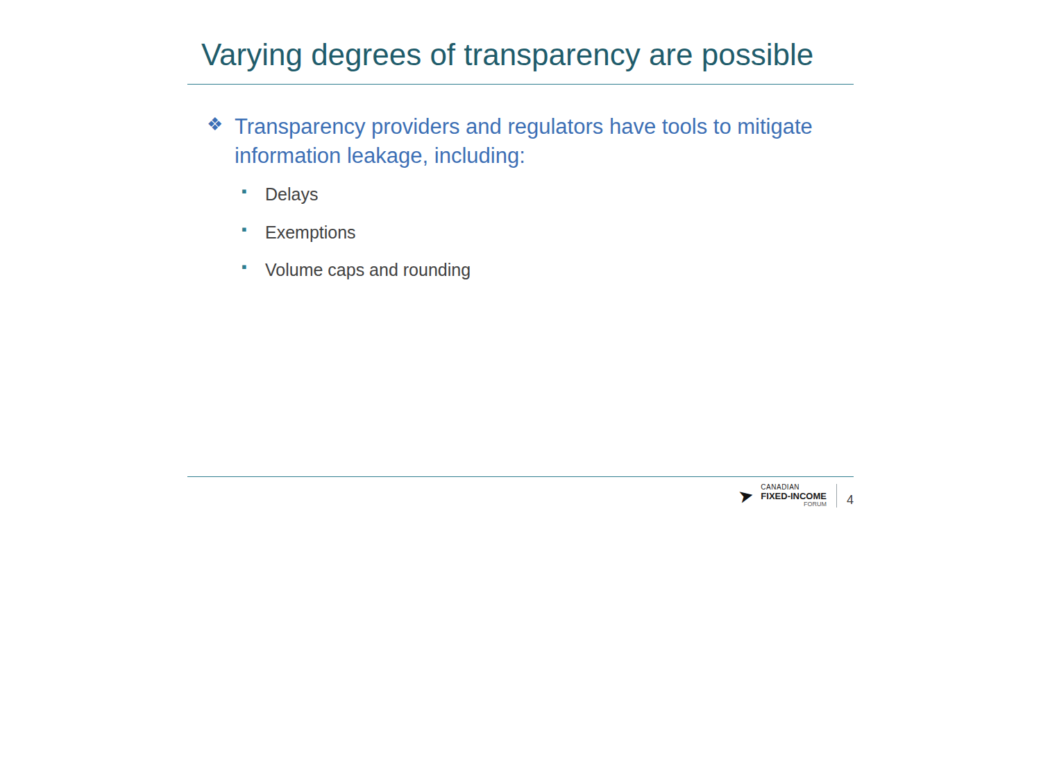Varying degrees of transparency are possible
Transparency providers and regulators have tools to mitigate information leakage, including:
Delays
Exemptions
Volume caps and rounding
➤
CANADIAN
FIXED-INCOME
FORUM
4